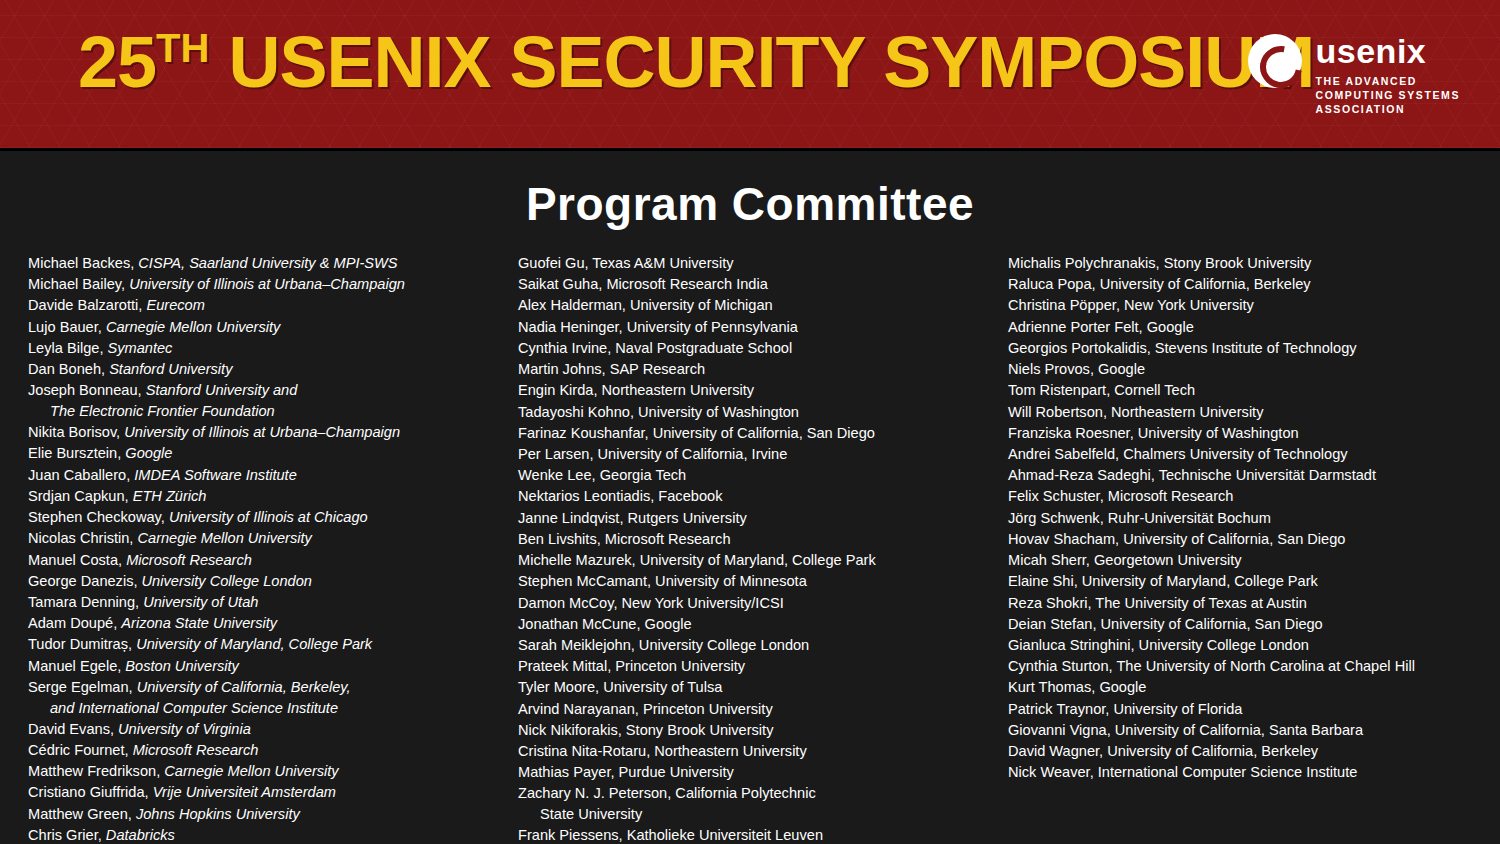25TH USENIX S ECURITY SYMPOSIUM
usenix
The Advanced
Computing Systems
Association
Program Committee
Michael Backes, CISPA, Saarland University & MPI-SWS
Michael Bailey, University of Illinois at Urbana–Champaign
Davide Balzarotti, Eurecom
Lujo Bauer, Carnegie Mellon University
Leyla Bilge, Symantec
Dan Boneh, Stanford University
Joseph Bonneau, Stanford University and The Electronic Frontier Foundation
Nikita Borisov, University of Illinois at Urbana–Champaign
Elie Bursztein, Google
Juan Caballero, IMDEA Software Institute
Srdjan Capkun, ETH Zürich
Stephen Checkoway, University of Illinois at Chicago
Nicolas Christin, Carnegie Mellon University
Manuel Costa, Microsoft Research
George Danezis, University College London
Tamara Denning, University of Utah
Adam Doupé, Arizona State University
Tudor Dumitraș, University of Maryland, College Park
Manuel Egele, Boston University
Serge Egelman, University of California, Berkeley, and International Computer Science Institute
David Evans, University of Virginia
Cédric Fournet, Microsoft Research
Matthew Fredrikson, Carnegie Mellon University
Cristiano Giuffrida, Vrije Universiteit Amsterdam
Matthew Green, Johns Hopkins University
Chris Grier, Databricks
Guofei Gu, Texas A&M University
Saikat Guha, Microsoft Research India
Alex Halderman, University of Michigan
Nadia Heninger, University of Pennsylvania
Cynthia Irvine, Naval Postgraduate School
Martin Johns, SAP Research
Engin Kirda, Northeastern University
Tadayoshi Kohno, University of Washington
Farinaz Koushanfar, University of California, San Diego
Per Larsen, University of California, Irvine
Wenke Lee, Georgia Tech
Nektarios Leontiadis, Facebook
Janne Lindqvist, Rutgers University
Ben Livshits, Microsoft Research
Michelle Mazurek, University of Maryland, College Park
Stephen McCamant, University of Minnesota
Damon McCoy, New York University/ICSI
Jonathan McCune, Google
Sarah Meiklejohn, University College London
Prateek Mittal, Princeton University
Tyler Moore, University of Tulsa
Arvind Narayanan, Princeton University
Nick Nikiforakis, Stony Brook University
Cristina Nita-Rotaru, Northeastern University
Mathias Payer, Purdue University
Zachary N. J. Peterson, California PolytechnicState University
Frank Piessens, Katholieke Universiteit Leuven
Michalis Polychranakis, Stony Brook University
Raluca Popa, University of California, Berkeley
Christina Pöpper, New York University
Adrienne Porter Felt, Google
Georgios Portokalidis, Stevens Institute of Technology
Niels Provos, Google
Tom Ristenpart, Cornell Tech
Will Robertson, Northeastern University
Franziska Roesner, University of Washington
Andrei Sabelfeld, Chalmers University of Technology
Ahmad-Reza Sadeghi, Technische Universität Darmstadt
Felix Schuster, Microsoft Research
Jörg Schwenk, Ruhr-Universität Bochum
Hovav Shacham, University of California, San Diego
Micah Sherr, Georgetown University
Elaine Shi, University of Maryland, College Park
Reza Shokri, The University of Texas at Austin
Deian Stefan, University of California, San Diego
Gianluca Stringhini, University College London
Cynthia Sturton, The University of North Carolina at Chapel Hill
Kurt Thomas, Google
Patrick Traynor, University of Florida
Giovanni Vigna, University of California, Santa Barbara
David Wagner, University of California, Berkeley
Nick Weaver, International Computer Science Institute